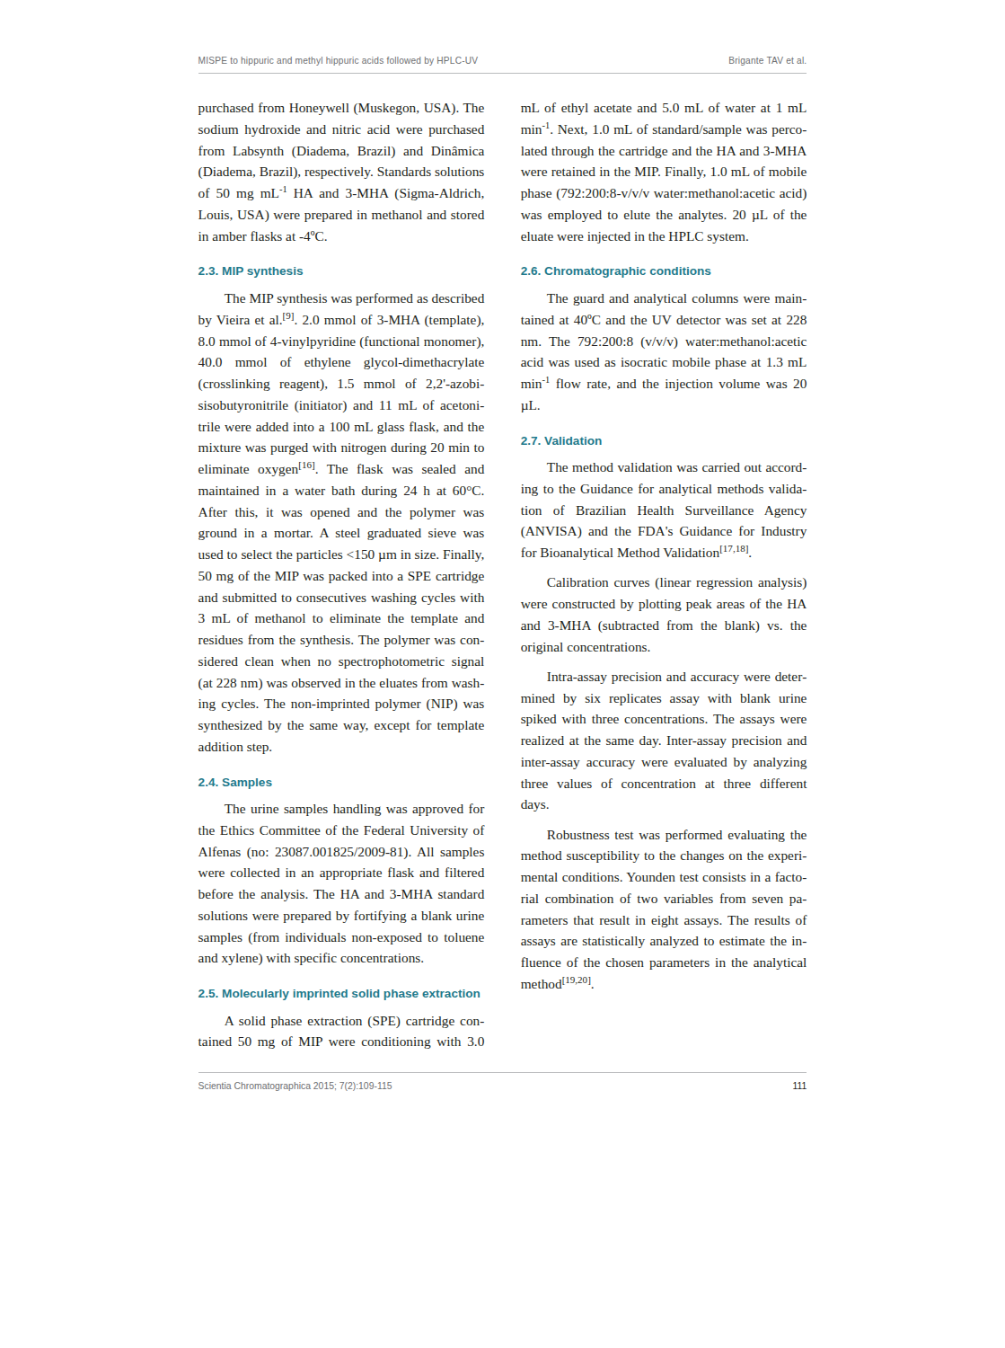MISPE to hippuric and methyl hippuric acids followed by HPLC-UV
Brigante TAV et al.
purchased from Honeywell (Muskegon, USA). The sodium hydroxide and nitric acid were purchased from Labsynth (Diadema, Brazil) and Dinâmica (Diadema, Brazil), respectively. Standards solutions of 50 mg mL-1 HA and 3-MHA (Sigma-Aldrich, Louis, USA) were prepared in methanol and stored in amber flasks at -4ºC.
2.3. MIP synthesis
The MIP synthesis was performed as described by Vieira et al.[9]. 2.0 mmol of 3-MHA (template), 8.0 mmol of 4-vinylpyridine (functional monomer), 40.0 mmol of ethylene glycol-dimethacrylate (crosslinking reagent), 1.5 mmol of 2,2'-azobisisobutyronitrile (initiator) and 11 mL of acetonitrile were added into a 100 mL glass flask, and the mixture was purged with nitrogen during 20 min to eliminate oxygen[16]. The flask was sealed and maintained in a water bath during 24 h at 60°C. After this, it was opened and the polymer was ground in a mortar. A steel graduated sieve was used to select the particles <150 µm in size. Finally, 50 mg of the MIP was packed into a SPE cartridge and submitted to consecutives washing cycles with 3 mL of methanol to eliminate the template and residues from the synthesis. The polymer was considered clean when no spectrophotometric signal (at 228 nm) was observed in the eluates from washing cycles. The non-imprinted polymer (NIP) was synthesized by the same way, except for template addition step.
2.4. Samples
The urine samples handling was approved for the Ethics Committee of the Federal University of Alfenas (no: 23087.001825/2009-81). All samples were collected in an appropriate flask and filtered before the analysis. The HA and 3-MHA standard solutions were prepared by fortifying a blank urine samples (from individuals non-exposed to toluene and xylene) with specific concentrations.
2.5. Molecularly imprinted solid phase extraction
A solid phase extraction (SPE) cartridge contained 50 mg of MIP were conditioning with 3.0 mL of ethyl acetate and 5.0 mL of water at 1 mL min-1. Next, 1.0 mL of standard/sample was percolated through the cartridge and the HA and 3-MHA were retained in the MIP. Finally, 1.0 mL of mobile phase (792:200:8-v/v/v water:methanol:acetic acid) was employed to elute the analytes. 20 µL of the eluate were injected in the HPLC system.
2.6. Chromatographic conditions
The guard and analytical columns were maintained at 40ºC and the UV detector was set at 228 nm. The 792:200:8 (v/v/v) water:methanol:acetic acid was used as isocratic mobile phase at 1.3 mL min-1 flow rate, and the injection volume was 20 µL.
2.7. Validation
The method validation was carried out according to the Guidance for analytical methods validation of Brazilian Health Surveillance Agency (ANVISA) and the FDA's Guidance for Industry for Bioanalytical Method Validation[17,18].
Calibration curves (linear regression analysis) were constructed by plotting peak areas of the HA and 3-MHA (subtracted from the blank) vs. the original concentrations.
Intra-assay precision and accuracy were determined by six replicates assay with blank urine spiked with three concentrations. The assays were realized at the same day. Inter-assay precision and inter-assay accuracy were evaluated by analyzing three values of concentration at three different days.
Robustness test was performed evaluating the method susceptibility to the changes on the experimental conditions. Younden test consists in a factorial combination of two variables from seven parameters that result in eight assays. The results of assays are statistically analyzed to estimate the influence of the chosen parameters in the analytical method[19,20].
Scientia Chromatographica 2015; 7(2):109-115
111